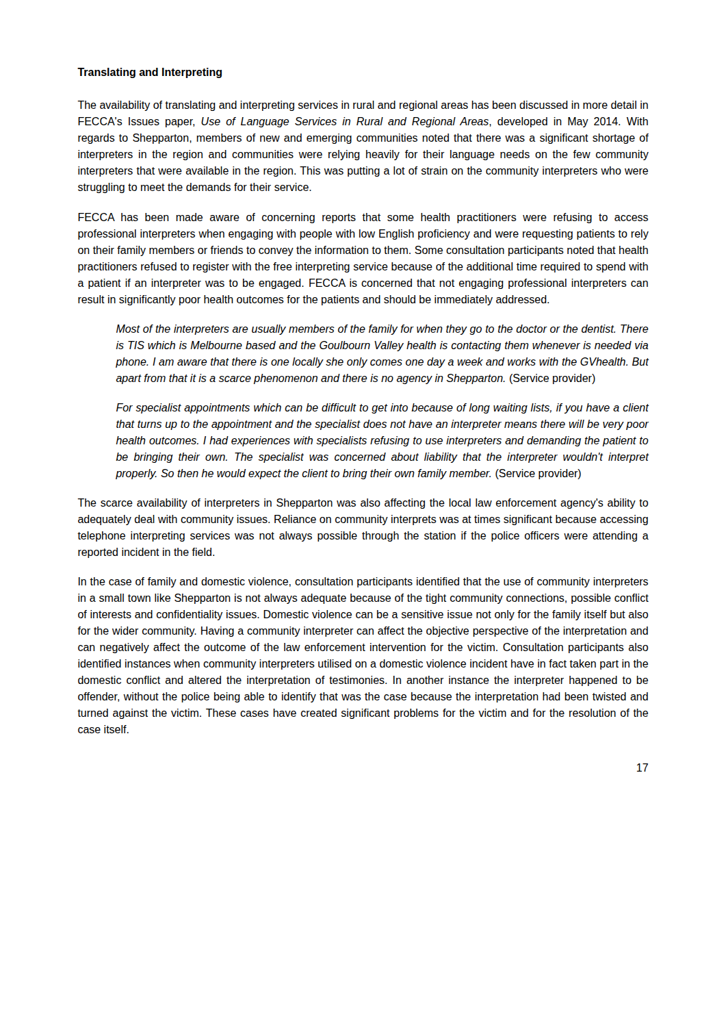Translating and Interpreting
The availability of translating and interpreting services in rural and regional areas has been discussed in more detail in FECCA's Issues paper, Use of Language Services in Rural and Regional Areas, developed in May 2014. With regards to Shepparton, members of new and emerging communities noted that there was a significant shortage of interpreters in the region and communities were relying heavily for their language needs on the few community interpreters that were available in the region. This was putting a lot of strain on the community interpreters who were struggling to meet the demands for their service.
FECCA has been made aware of concerning reports that some health practitioners were refusing to access professional interpreters when engaging with people with low English proficiency and were requesting patients to rely on their family members or friends to convey the information to them. Some consultation participants noted that health practitioners refused to register with the free interpreting service because of the additional time required to spend with a patient if an interpreter was to be engaged. FECCA is concerned that not engaging professional interpreters can result in significantly poor health outcomes for the patients and should be immediately addressed.
Most of the interpreters are usually members of the family for when they go to the doctor or the dentist. There is TIS which is Melbourne based and the Goulbourn Valley health is contacting them whenever is needed via phone. I am aware that there is one locally she only comes one day a week and works with the GVhealth. But apart from that it is a scarce phenomenon and there is no agency in Shepparton. (Service provider)
For specialist appointments which can be difficult to get into because of long waiting lists, if you have a client that turns up to the appointment and the specialist does not have an interpreter means there will be very poor health outcomes. I had experiences with specialists refusing to use interpreters and demanding the patient to be bringing their own. The specialist was concerned about liability that the interpreter wouldn't interpret properly. So then he would expect the client to bring their own family member. (Service provider)
The scarce availability of interpreters in Shepparton was also affecting the local law enforcement agency's ability to adequately deal with community issues. Reliance on community interprets was at times significant because accessing telephone interpreting services was not always possible through the station if the police officers were attending a reported incident in the field.
In the case of family and domestic violence, consultation participants identified that the use of community interpreters in a small town like Shepparton is not always adequate because of the tight community connections, possible conflict of interests and confidentiality issues. Domestic violence can be a sensitive issue not only for the family itself but also for the wider community. Having a community interpreter can affect the objective perspective of the interpretation and can negatively affect the outcome of the law enforcement intervention for the victim. Consultation participants also identified instances when community interpreters utilised on a domestic violence incident have in fact taken part in the domestic conflict and altered the interpretation of testimonies. In another instance the interpreter happened to be offender, without the police being able to identify that was the case because the interpretation had been twisted and turned against the victim. These cases have created significant problems for the victim and for the resolution of the case itself.
17